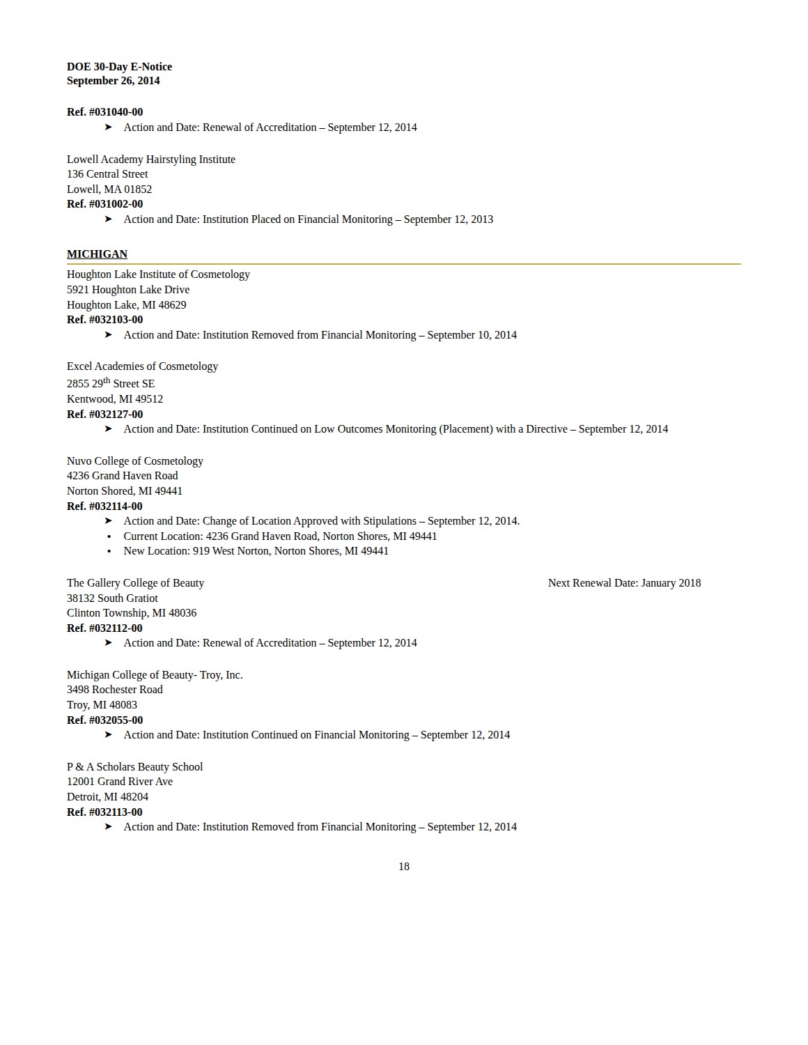DOE 30-Day E-Notice
September 26, 2014
Ref. #031040-00
Action and Date: Renewal of Accreditation – September 12, 2014
Lowell Academy Hairstyling Institute
136 Central Street
Lowell, MA 01852
Ref. #031002-00
Action and Date: Institution Placed on Financial Monitoring – September 12, 2013
MICHIGAN
Houghton Lake Institute of Cosmetology
5921 Houghton Lake Drive
Houghton Lake, MI 48629
Ref. #032103-00
Action and Date: Institution Removed from Financial Monitoring – September 10, 2014
Excel Academies of Cosmetology
2855 29th Street SE
Kentwood, MI 49512
Ref. #032127-00
Action and Date: Institution Continued on Low Outcomes Monitoring (Placement) with a Directive – September 12, 2014
Nuvo College of Cosmetology
4236 Grand Haven Road
Norton Shored, MI 49441
Ref. #032114-00
Action and Date: Change of Location Approved with Stipulations – September 12, 2014.
Current Location: 4236 Grand Haven Road, Norton Shores, MI 49441
New Location: 919 West Norton, Norton Shores, MI 49441
The Gallery College of Beauty Next Renewal Date: January 2018
38132 South Gratiot
Clinton Township, MI 48036
Ref. #032112-00
Action and Date: Renewal of Accreditation – September 12, 2014
Michigan College of Beauty- Troy, Inc.
3498 Rochester Road
Troy, MI 48083
Ref. #032055-00
Action and Date: Institution Continued on Financial Monitoring – September 12, 2014
P & A Scholars Beauty School
12001 Grand River Ave
Detroit, MI 48204
Ref. #032113-00
Action and Date: Institution Removed from Financial Monitoring – September 12, 2014
18